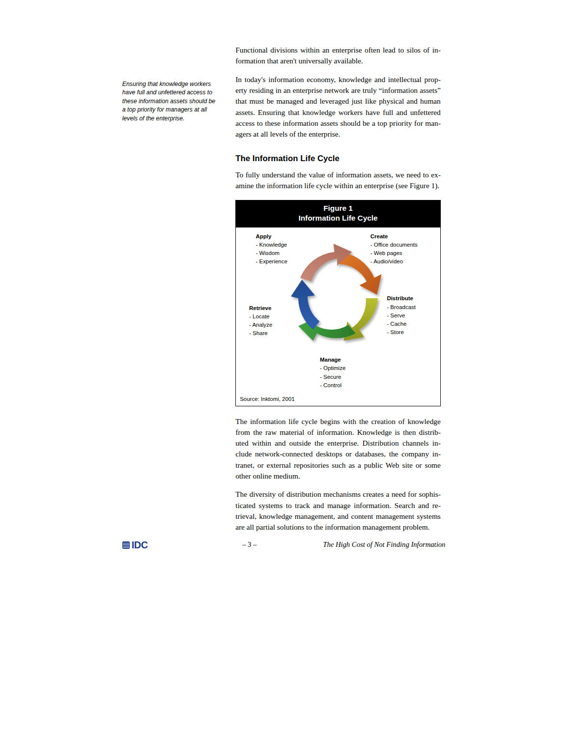Ensuring that knowledge workers have full and unfettered access to these information assets should be a top priority for managers at all levels of the enterprise.
Functional divisions within an enterprise often lead to silos of information that aren't universally available.
In today's information economy, knowledge and intellectual property residing in an enterprise network are truly “information assets” that must be managed and leveraged just like physical and human assets. Ensuring that knowledge workers have full and unfettered access to these information assets should be a top priority for managers at all levels of the enterprise.
The Information Life Cycle
To fully understand the value of information assets, we need to examine the information life cycle within an enterprise (see Figure 1).
Figure 1
Information Life Cycle
Apply
- Knowledge
- Wisdom
- Experience
Create
- Office documents
- Web pages
- Audio/video
Distribute
- Broadcast
- Serve
- Cache
- Store
Retrieve
- Locate
- Analyze
- Share
Manage
- Optimize
- Secure
- Control
Source: Inktomi, 2001
The information life cycle begins with the creation of knowledge from the raw material of information. Knowledge is then distributed within and outside the enterprise. Distribution channels include network-connected desktops or databases, the company intranet, or external repositories such as a public Web site or some other online medium.
The diversity of distribution mechanisms creates a need for sophisticated systems to track and manage information. Search and retrieval, knowledge management, and content management systems are all partial solutions to the information management problem.
IDC – 3 – The High Cost of Not Finding Information